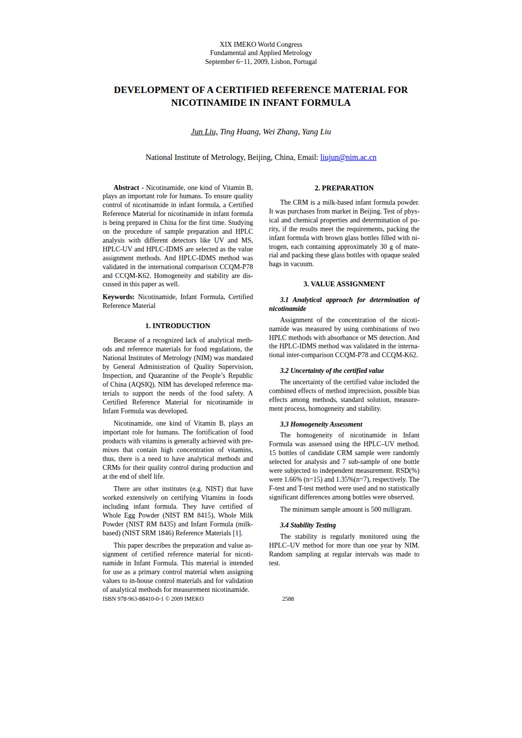XIX IMEKO World Congress
Fundamental and Applied Metrology
September 6−11, 2009, Lisbon, Portugal
Development of a Certified Reference Material for Nicotinamide in Infant Formula
Jun Liu, Ting Huang, Wei Zhang, Yang Liu
National Institute of Metrology, Beijing, China, Email: liujun@nim.ac.cn
Abstract - Nicotinamide, one kind of Vitamin B, plays an important role for humans. To ensure quality control of nicotinamide in infant formula, a Certified Reference Material for nicotinamide in infant formula is being prepared in China for the first time. Studying on the procedure of sample preparation and HPLC analysis with different detectors like UV and MS, HPLC-UV and HPLC-IDMS are selected as the value assignment methods. And HPLC-IDMS method was validated in the international comparison CCQM-P78 and CCQM-K62. Homogeneity and stability are discussed in this paper as well.
Keywords: Nicotinamide, Infant Formula, Certified Reference Material
1. Introduction
Because of a recognized lack of analytical methods and reference materials for food regulations, the National Institutes of Metrology (NIM) was mandated by General Administration of Quality Supervision, Inspection, and Quarantine of the People’s Republic of China (AQSIQ). NIM has developed reference materials to support the needs of the food safety. A Certified Reference Material for nicotinamide in Infant Formula was developed.
Nicotinamide, one kind of Vitamin B, plays an important role for humans. The fortification of food products with vitamins is generally achieved with premixes that contain high concentration of vitamins, thus, there is a need to have analytical methods and CRMs for their quality control during production and at the end of shelf life.
There are other institutes (e.g. NIST) that have worked extensively on certifying Vitamins in foods including infant formula. They have certified of Whole Egg Powder (NIST RM 8415), Whole Milk Powder (NIST RM 8435) and Infant Formula (milk-based) (NIST SRM 1846) Reference Materials [1].
This paper describes the preparation and value assignment of certified reference material for nicotinamide in Infant Formula. This material is intended for use as a primary control material when assigning values to in-house control materials and for validation of analytical methods for measurement nicotinamide.
2. Preparation
The CRM is a milk-based infant formula powder. It was purchases from market in Beijing. Test of physical and chemical properties and determination of purity, if the results meet the requirements, packing the infant formula with brown glass bottles filled with nitrogen, each containing approximately 30 g of material and packing these glass bottles with opaque sealed bags in vacuum.
3. Value Assignment
3.1 Analytical approach for determination of nicotinamide
Assignment of the concentration of the nicotinamide was measured by using combinations of two HPLC methods with absorbance or MS detection. And the HPLC-IDMS method was validated in the international inter-comparison CCQM-P78 and CCQM-K62.
3.2 Uncertainty of the certified value
The uncertainty of the certified value included the combined effects of method imprecision, possible bias effects among methods, standard solution, measurement process, homogeneity and stability.
3.3 Homogeneity Assessment
The homogeneity of nicotinamide in Infant Formula was assessed using the HPLC–UV method. 15 bottles of candidate CRM sample were randomly selected for analysis and 7 sub-sample of one bottle were subjected to independent measurement. RSD(%) were 1.66% (n=15) and 1.35%(n=7), respectively. The F-test and T-test method were used and no statistically significant differences among bottles were observed.
The minimum sample amount is 500 milligram.
3.4 Stability Testing
The stability is regularly monitored using the HPLC–UV method for more than one year by NIM. Random sampling at regular intervals was made to test.
ISBN 978-963-88410-0-1 © 2009 IMEKO
2588